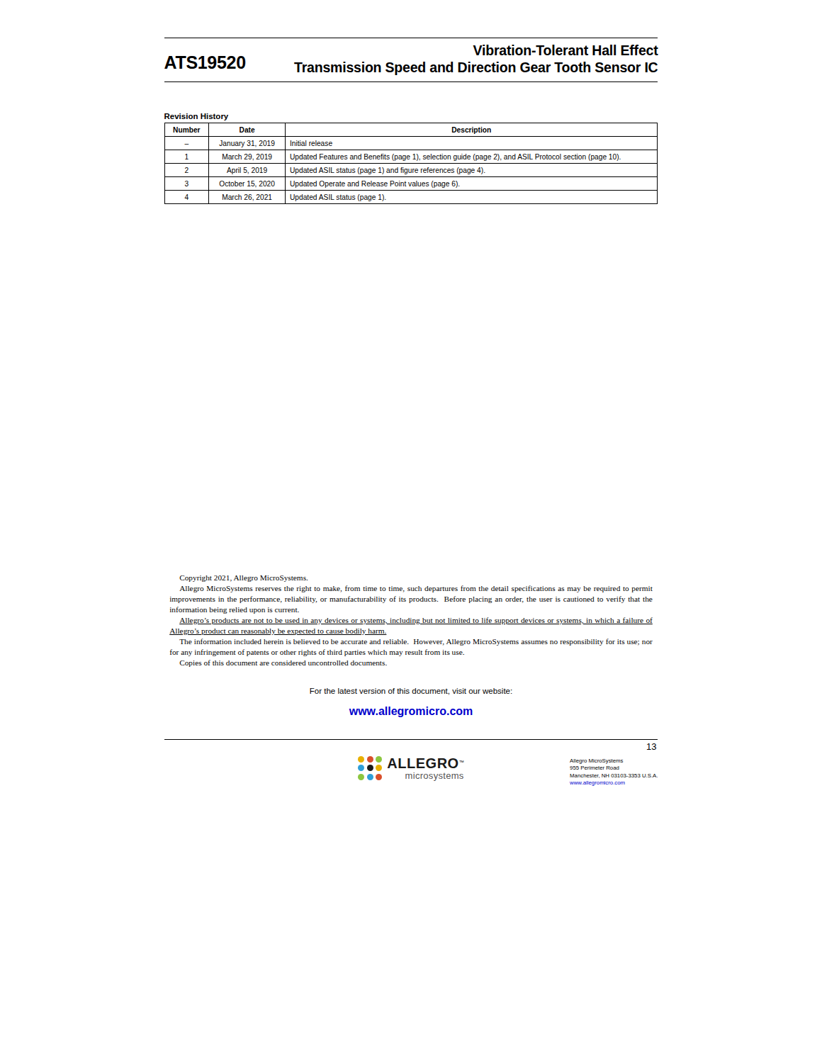ATS19520
Vibration-Tolerant Hall Effect
Transmission Speed and Direction Gear Tooth Sensor IC
Revision History
| Number | Date | Description |
| --- | --- | --- |
| – | January 31, 2019 | Initial release |
| 1 | March 29, 2019 | Updated Features and Benefits (page 1), selection guide (page 2), and ASIL Protocol section (page 10). |
| 2 | April 5, 2019 | Updated ASIL status (page 1) and figure references (page 4). |
| 3 | October 15, 2020 | Updated Operate and Release Point values (page 6). |
| 4 | March 26, 2021 | Updated ASIL status (page 1). |
Copyright 2021, Allegro MicroSystems.
Allegro MicroSystems reserves the right to make, from time to time, such departures from the detail specifications as may be required to permit improvements in the performance, reliability, or manufacturability of its products. Before placing an order, the user is cautioned to verify that the information being relied upon is current.
Allegro’s products are not to be used in any devices or systems, including but not limited to life support devices or systems, in which a failure of Allegro’s product can reasonably be expected to cause bodily harm.
The information included herein is believed to be accurate and reliable. However, Allegro MicroSystems assumes no responsibility for its use; nor for any infringement of patents or other rights of third parties which may result from its use.
Copies of this document are considered uncontrolled documents.
For the latest version of this document, visit our website: www.allegromicro.com
13
ALLEGRO™ microsystems
Allegro MicroSystems
955 Perimeter Road
Manchester, NH 03103-3353 U.S.A.
www.allegromicro.com